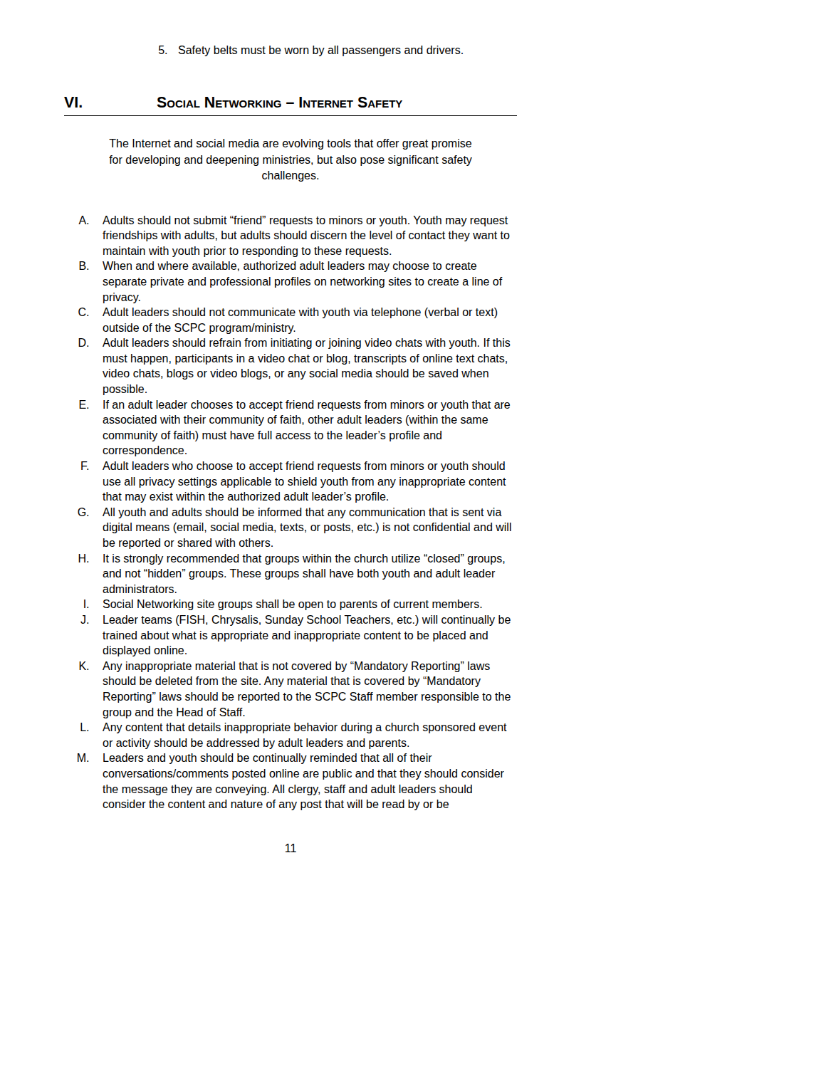Safety belts must be worn by all passengers and drivers.
VI. Social Networking – Internet Safety
The Internet and social media are evolving tools that offer great promise for developing and deepening ministries, but also pose significant safety challenges.
Adults should not submit “friend” requests to minors or youth. Youth may request friendships with adults, but adults should discern the level of contact they want to maintain with youth prior to responding to these requests.
When and where available, authorized adult leaders may choose to create separate private and professional profiles on networking sites to create a line of privacy.
Adult leaders should not communicate with youth via telephone (verbal or text) outside of the SCPC program/ministry.
Adult leaders should refrain from initiating or joining video chats with youth. If this must happen, participants in a video chat or blog, transcripts of online text chats, video chats, blogs or video blogs, or any social media should be saved when possible.
If an adult leader chooses to accept friend requests from minors or youth that are associated with their community of faith, other adult leaders (within the same community of faith) must have full access to the leader’s profile and correspondence.
Adult leaders who choose to accept friend requests from minors or youth should use all privacy settings applicable to shield youth from any inappropriate content that may exist within the authorized adult leader’s profile.
All youth and adults should be informed that any communication that is sent via digital means (email, social media, texts, or posts, etc.) is not confidential and will be reported or shared with others.
It is strongly recommended that groups within the church utilize “closed” groups, and not “hidden” groups. These groups shall have both youth and adult leader administrators.
Social Networking site groups shall be open to parents of current members.
Leader teams (FISH, Chrysalis, Sunday School Teachers, etc.) will continually be trained about what is appropriate and inappropriate content to be placed and displayed online.
Any inappropriate material that is not covered by “Mandatory Reporting” laws should be deleted from the site. Any material that is covered by “Mandatory Reporting” laws should be reported to the SCPC Staff member responsible to the group and the Head of Staff.
Any content that details inappropriate behavior during a church sponsored event or activity should be addressed by adult leaders and parents.
Leaders and youth should be continually reminded that all of their conversations/comments posted online are public and that they should consider the message they are conveying. All clergy, staff and adult leaders should consider the content and nature of any post that will be read by or be
11